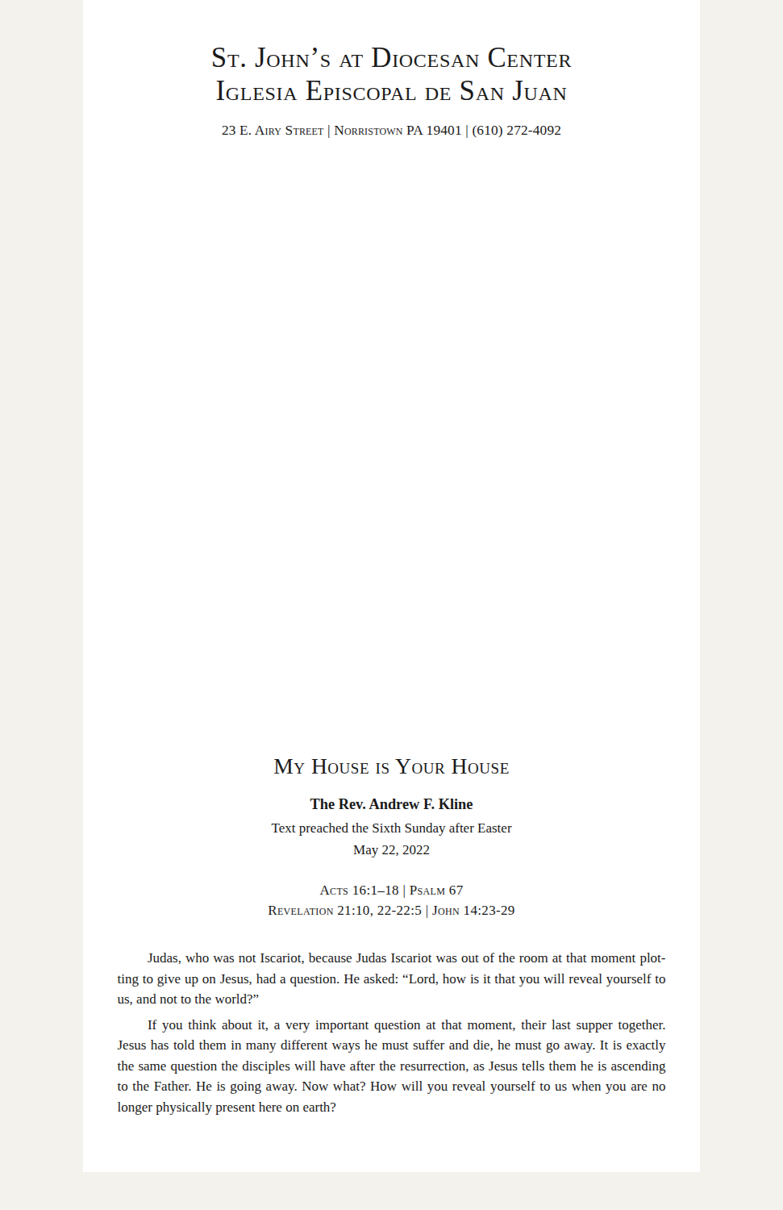St. John’s at Diocesan Center
Iglesia Episcopal de San Juan
23 E. Airy Street | Norristown PA 19401 | (610) 272-4092
My House is Your House
The Rev. Andrew F. Kline
Text preached the Sixth Sunday after Easter
May 22, 2022
Acts 16:1–18 | Psalm 67
Revelation 21:10, 22-22:5 | John 14:23-29
Judas, who was not Iscariot, because Judas Iscariot was out of the room at that moment plotting to give up on Jesus, had a question. He asked: “Lord, how is it that you will reveal yourself to us, and not to the world?”
If you think about it, a very important question at that moment, their last supper together. Jesus has told them in many different ways he must suffer and die, he must go away. It is exactly the same question the disciples will have after the resurrection, as Jesus tells them he is ascending to the Father. He is going away. Now what? How will you reveal yourself to us when you are no longer physically present here on earth?